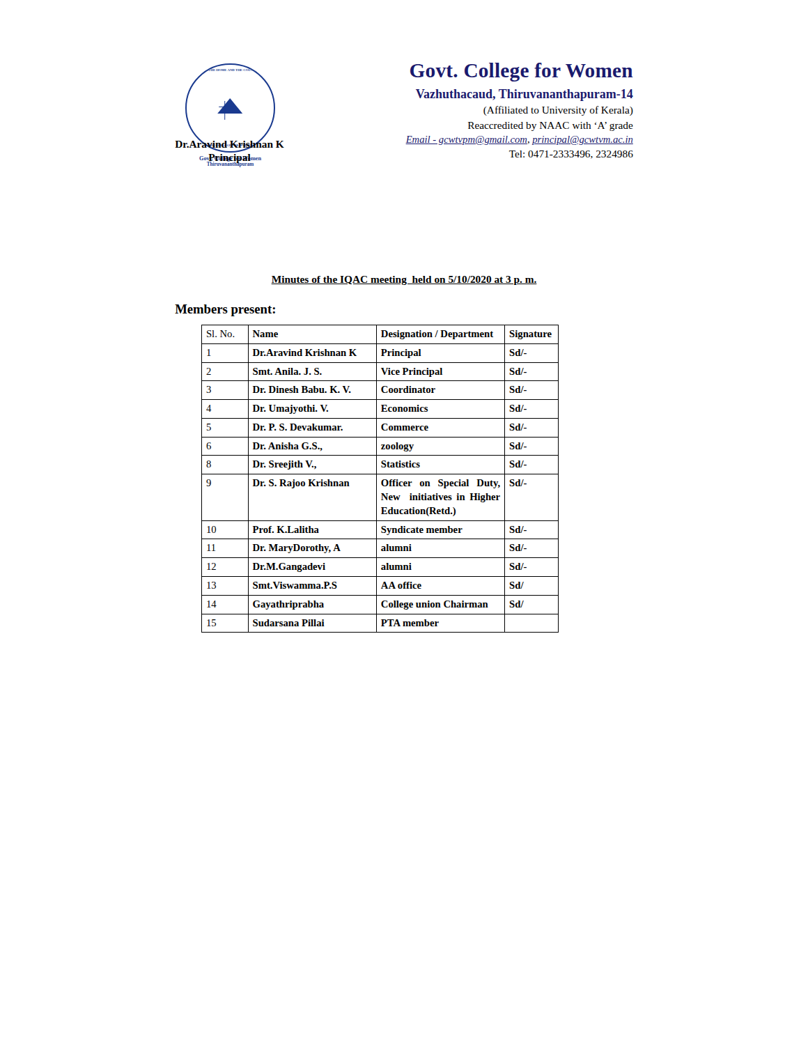FOR THE HOME AND THE COUNTRY
THE COLLEGE FOR WOMEN
Govt. College for Women
Thiruvananthapuram
Govt. College for Women
Vazhuthacaud, Thiruvananthapuram-14
(Affiliated to University of Kerala)
Reaccredited by NAAC with ‘A’ grade
Email - gcwtvpm@gmail.com, principal@gcwtvm.ac.in
Tel: 0471-2333496, 2324986
Dr.Aravind Krishnan K
Principal
Minutes of the IQAC meeting held on 5/10/2020 at 3 p. m.
Members present:
| Sl. No. | Name | Designation / Department | Signature |
| --- | --- | --- | --- |
| 1 | Dr.Aravind Krishnan K | Principal | Sd/- |
| 2 | Smt. Anila. J. S. | Vice Principal | Sd/- |
| 3 | Dr. Dinesh Babu. K. V. | Coordinator | Sd/- |
| 4 | Dr. Umajyothi. V. | Economics | Sd/- |
| 5 | Dr. P. S. Devakumar. | Commerce | Sd/- |
| 6 | Dr. Anisha G.S., | zoology | Sd/- |
| 8 | Dr. Sreejith V., | Statistics | Sd/- |
| 9 | Dr. S. Rajoo Krishnan | Officer on Special Duty, New initiatives in Higher Education(Retd.) | Sd/- |
| 10 | Prof. K.Lalitha | Syndicate member | Sd/- |
| 11 | Dr. MaryDorothy, A | alumni | Sd/- |
| 12 | Dr.M.Gangadevi | alumni | Sd/- |
| 13 | Smt.Viswamma.P.S | AA office | Sd/ |
| 14 | Gayathriprabha | College union Chairman | Sd/ |
| 15 | Sudarsana Pillai | PTA member | |